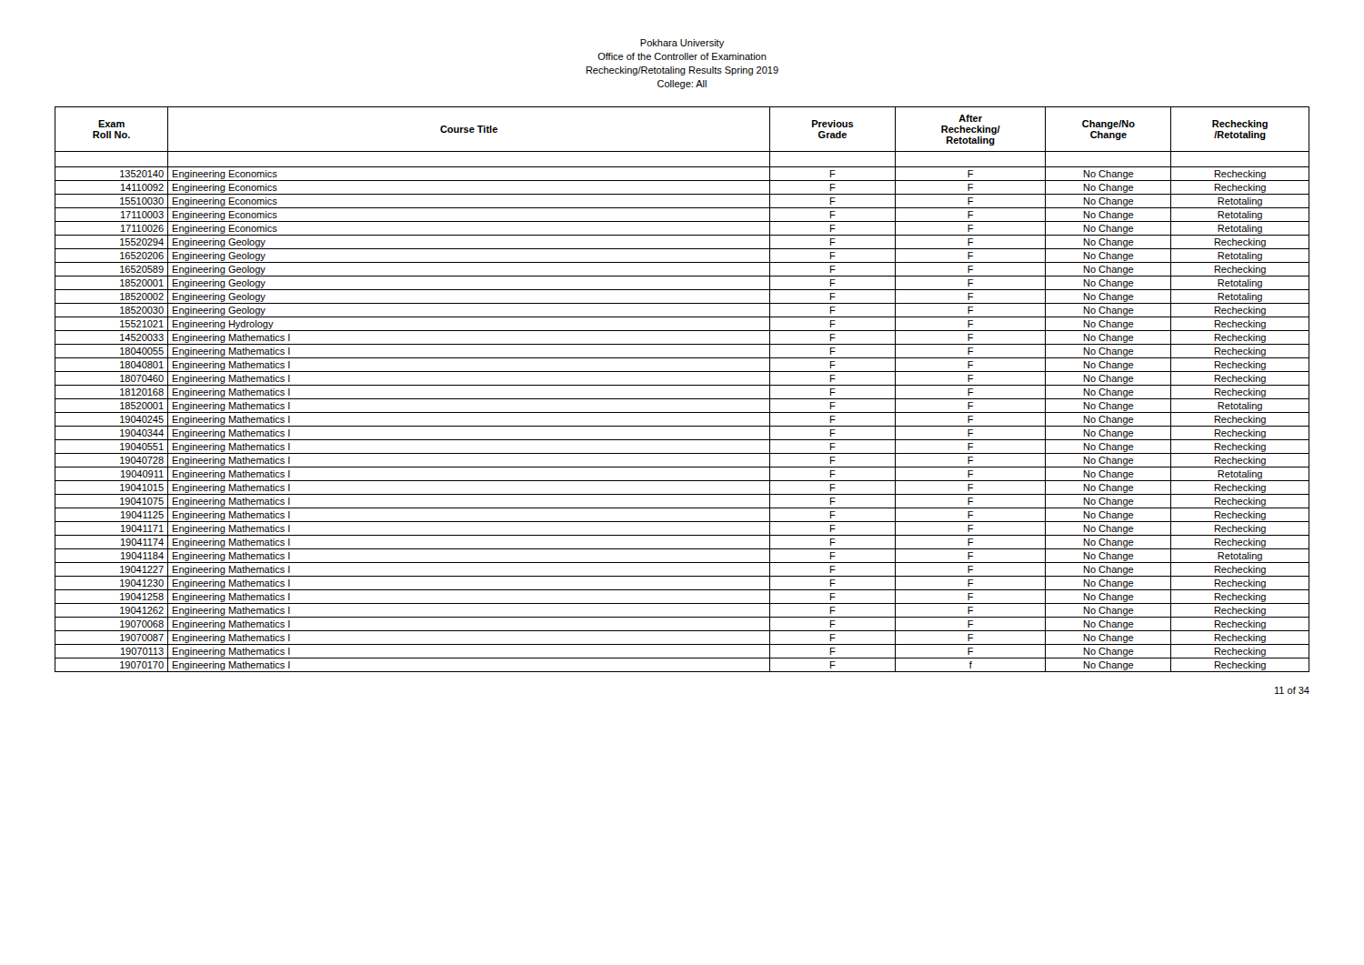Pokhara University
Office of the Controller of Examination
Rechecking/Retotaling Results Spring 2019
College: All
| Exam Roll No. | Course Title | Previous Grade | After Rechecking/ Retotaling | Change/No Change | Rechecking /Retotaling |
| --- | --- | --- | --- | --- | --- |
| 13520140 | Engineering Economics | F | F | No Change | Rechecking |
| 14110092 | Engineering Economics | F | F | No Change | Rechecking |
| 15510030 | Engineering Economics | F | F | No Change | Retotaling |
| 17110003 | Engineering Economics | F | F | No Change | Retotaling |
| 17110026 | Engineering Economics | F | F | No Change | Retotaling |
| 15520294 | Engineering Geology | F | F | No Change | Rechecking |
| 16520206 | Engineering Geology | F | F | No Change | Retotaling |
| 16520589 | Engineering Geology | F | F | No Change | Rechecking |
| 18520001 | Engineering Geology | F | F | No Change | Retotaling |
| 18520002 | Engineering Geology | F | F | No Change | Retotaling |
| 18520030 | Engineering Geology | F | F | No Change | Rechecking |
| 15521021 | Engineering Hydrology | F | F | No Change | Rechecking |
| 14520033 | Engineering Mathematics I | F | F | No Change | Rechecking |
| 18040055 | Engineering Mathematics I | F | F | No Change | Rechecking |
| 18040801 | Engineering Mathematics I | F | F | No Change | Rechecking |
| 18070460 | Engineering Mathematics I | F | F | No Change | Rechecking |
| 18120168 | Engineering Mathematics I | F | F | No Change | Rechecking |
| 18520001 | Engineering Mathematics I | F | F | No Change | Retotaling |
| 19040245 | Engineering Mathematics I | F | F | No Change | Rechecking |
| 19040344 | Engineering Mathematics I | F | F | No Change | Rechecking |
| 19040551 | Engineering Mathematics I | F | F | No Change | Rechecking |
| 19040728 | Engineering Mathematics I | F | F | No Change | Rechecking |
| 19040911 | Engineering Mathematics I | F | F | No Change | Retotaling |
| 19041015 | Engineering Mathematics I | F | F | No Change | Rechecking |
| 19041075 | Engineering Mathematics I | F | F | No Change | Rechecking |
| 19041125 | Engineering Mathematics I | F | F | No Change | Rechecking |
| 19041171 | Engineering Mathematics I | F | F | No Change | Rechecking |
| 19041174 | Engineering Mathematics I | F | F | No Change | Rechecking |
| 19041184 | Engineering Mathematics I | F | F | No Change | Retotaling |
| 19041227 | Engineering Mathematics I | F | F | No Change | Rechecking |
| 19041230 | Engineering Mathematics I | F | F | No Change | Rechecking |
| 19041258 | Engineering Mathematics I | F | F | No Change | Rechecking |
| 19041262 | Engineering Mathematics I | F | F | No Change | Rechecking |
| 19070068 | Engineering Mathematics I | F | F | No Change | Rechecking |
| 19070087 | Engineering Mathematics I | F | F | No Change | Rechecking |
| 19070113 | Engineering Mathematics I | F | F | No Change | Rechecking |
| 19070170 | Engineering Mathematics I | F | f | No Change | Rechecking |
11 of 34